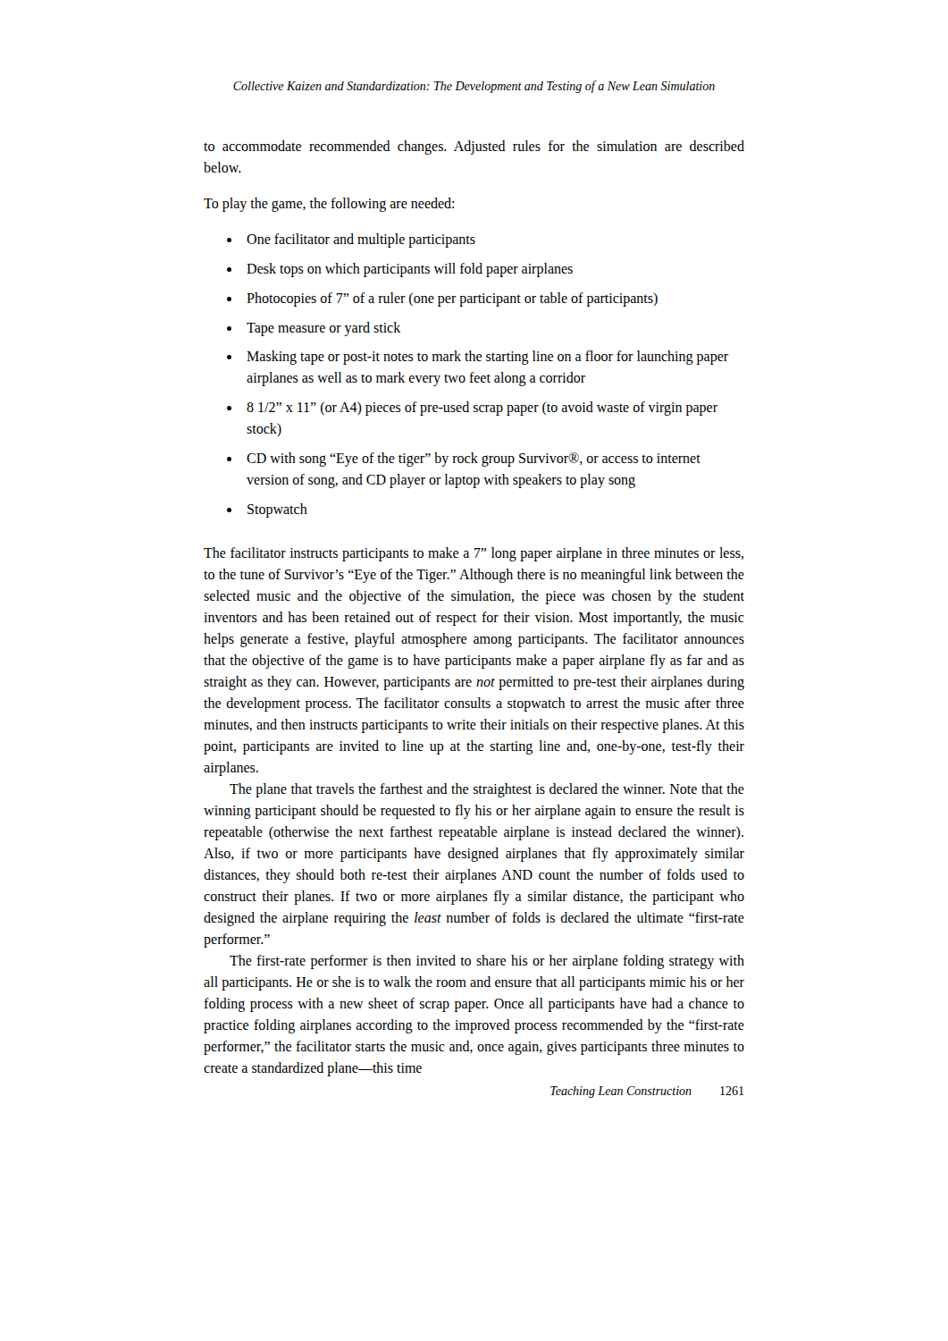Collective Kaizen and Standardization: The Development and Testing of a New Lean Simulation
to accommodate recommended changes. Adjusted rules for the simulation are described below.
To play the game, the following are needed:
One facilitator and multiple participants
Desk tops on which participants will fold paper airplanes
Photocopies of 7” of a ruler (one per participant or table of participants)
Tape measure or yard stick
Masking tape or post-it notes to mark the starting line on a floor for launching paper airplanes as well as to mark every two feet along a corridor
8 1/2” x 11” (or A4) pieces of pre-used scrap paper (to avoid waste of virgin paper stock)
CD with song “Eye of the tiger” by rock group Survivor®, or access to internet version of song, and CD player or laptop with speakers to play song
Stopwatch
The facilitator instructs participants to make a 7” long paper airplane in three minutes or less, to the tune of Survivor’s “Eye of the Tiger.” Although there is no meaningful link between the selected music and the objective of the simulation, the piece was chosen by the student inventors and has been retained out of respect for their vision. Most importantly, the music helps generate a festive, playful atmosphere among participants. The facilitator announces that the objective of the game is to have participants make a paper airplane fly as far and as straight as they can. However, participants are not permitted to pre-test their airplanes during the development process. The facilitator consults a stopwatch to arrest the music after three minutes, and then instructs participants to write their initials on their respective planes. At this point, participants are invited to line up at the starting line and, one-by-one, test-fly their airplanes.
The plane that travels the farthest and the straightest is declared the winner. Note that the winning participant should be requested to fly his or her airplane again to ensure the result is repeatable (otherwise the next farthest repeatable airplane is instead declared the winner). Also, if two or more participants have designed airplanes that fly approximately similar distances, they should both re-test their airplanes AND count the number of folds used to construct their planes. If two or more airplanes fly a similar distance, the participant who designed the airplane requiring the least number of folds is declared the ultimate “first-rate performer.”
The first-rate performer is then invited to share his or her airplane folding strategy with all participants. He or she is to walk the room and ensure that all participants mimic his or her folding process with a new sheet of scrap paper. Once all participants have had a chance to practice folding airplanes according to the improved process recommended by the “first-rate performer,” the facilitator starts the music and, once again, gives participants three minutes to create a standardized plane—this time
Teaching Lean Construction 1261